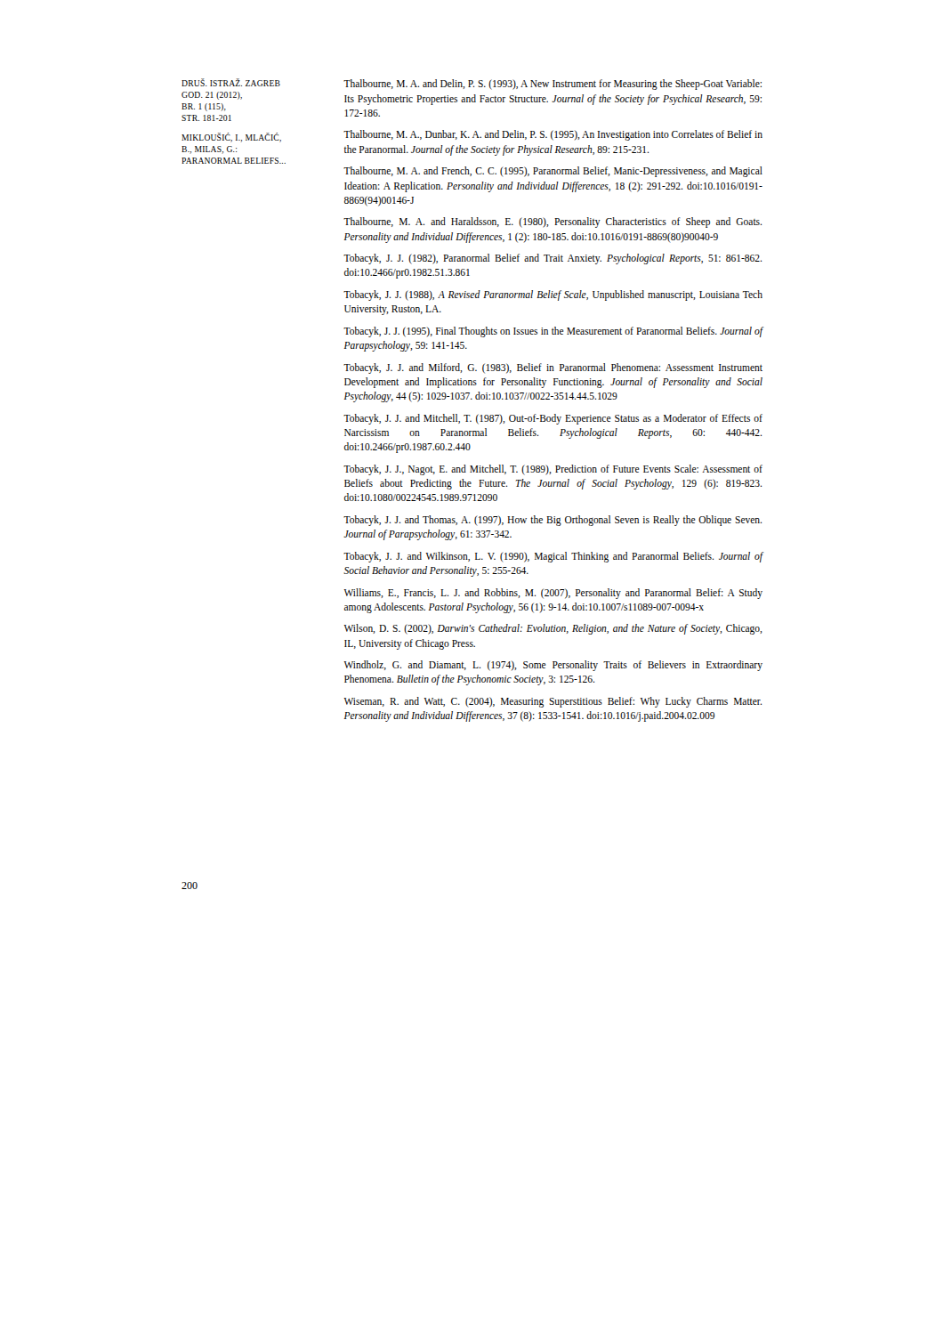DRUŠ. ISTRAŽ. ZAGREB
GOD. 21 (2012),
BR. 1 (115),
STR. 181-201
MIKLOUŠIĆ, I., MLAČIĆ,
B., MILAS, G.:
PARANORMAL BELIEFS...
Thalbourne, M. A. and Delin, P. S. (1993), A New Instrument for Measuring the Sheep-Goat Variable: Its Psychometric Properties and Factor Structure. Journal of the Society for Psychical Research, 59: 172-186.
Thalbourne, M. A., Dunbar, K. A. and Delin, P. S. (1995), An Investigation into Correlates of Belief in the Paranormal. Journal of the Society for Physical Research, 89: 215-231.
Thalbourne, M. A. and French, C. C. (1995), Paranormal Belief, Manic-Depressiveness, and Magical Ideation: A Replication. Personality and Individual Differences, 18 (2): 291-292. doi:10.1016/0191-8869(94)00146-J
Thalbourne, M. A. and Haraldsson, E. (1980), Personality Characteristics of Sheep and Goats. Personality and Individual Differences, 1 (2): 180-185. doi:10.1016/0191-8869(80)90040-9
Tobacyk, J. J. (1982), Paranormal Belief and Trait Anxiety. Psychological Reports, 51: 861-862. doi:10.2466/pr0.1982.51.3.861
Tobacyk, J. J. (1988), A Revised Paranormal Belief Scale, Unpublished manuscript, Louisiana Tech University, Ruston, LA.
Tobacyk, J. J. (1995), Final Thoughts on Issues in the Measurement of Paranormal Beliefs. Journal of Parapsychology, 59: 141-145.
Tobacyk, J. J. and Milford, G. (1983), Belief in Paranormal Phenomena: Assessment Instrument Development and Implications for Personality Functioning. Journal of Personality and Social Psychology, 44 (5): 1029-1037. doi:10.1037//0022-3514.44.5.1029
Tobacyk, J. J. and Mitchell, T. (1987), Out-of-Body Experience Status as a Moderator of Effects of Narcissism on Paranormal Beliefs. Psychological Reports, 60: 440-442. doi:10.2466/pr0.1987.60.2.440
Tobacyk, J. J., Nagot, E. and Mitchell, T. (1989), Prediction of Future Events Scale: Assessment of Beliefs about Predicting the Future. The Journal of Social Psychology, 129 (6): 819-823. doi:10.1080/00224545.1989.9712090
Tobacyk, J. J. and Thomas, A. (1997), How the Big Orthogonal Seven is Really the Oblique Seven. Journal of Parapsychology, 61: 337-342.
Tobacyk, J. J. and Wilkinson, L. V. (1990), Magical Thinking and Paranormal Beliefs. Journal of Social Behavior and Personality, 5: 255-264.
Williams, E., Francis, L. J. and Robbins, M. (2007), Personality and Paranormal Belief: A Study among Adolescents. Pastoral Psychology, 56 (1): 9-14. doi:10.1007/s11089-007-0094-x
Wilson, D. S. (2002), Darwin's Cathedral: Evolution, Religion, and the Nature of Society, Chicago, IL, University of Chicago Press.
Windholz, G. and Diamant, L. (1974), Some Personality Traits of Believers in Extraordinary Phenomena. Bulletin of the Psychonomic Society, 3: 125-126.
Wiseman, R. and Watt, C. (2004), Measuring Superstitious Belief: Why Lucky Charms Matter. Personality and Individual Differences, 37 (8): 1533-1541. doi:10.1016/j.paid.2004.02.009
200